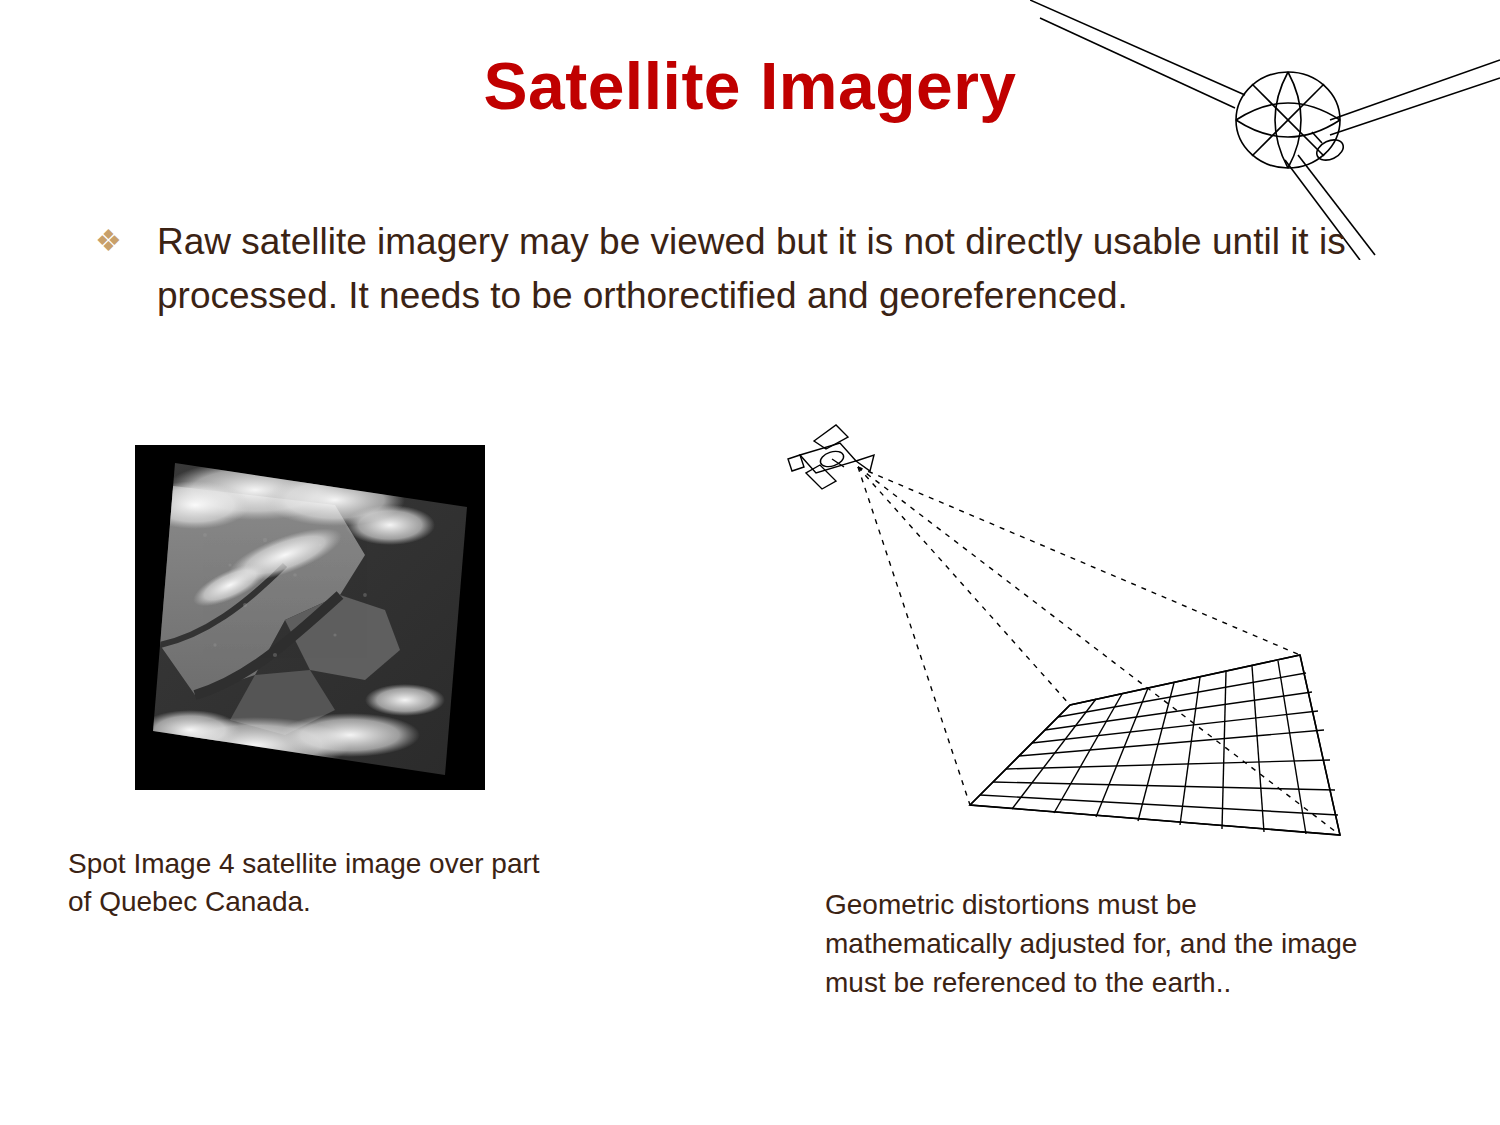Satellite Imagery
❖ Raw satellite imagery may be viewed but it is not directly usable until it is processed. It needs to be orthorectified and georeferenced.
Spot Image 4 satellite image over part of Quebec Canada.
Geometric distortions must be mathematically adjusted for, and the image must be referenced to the earth..